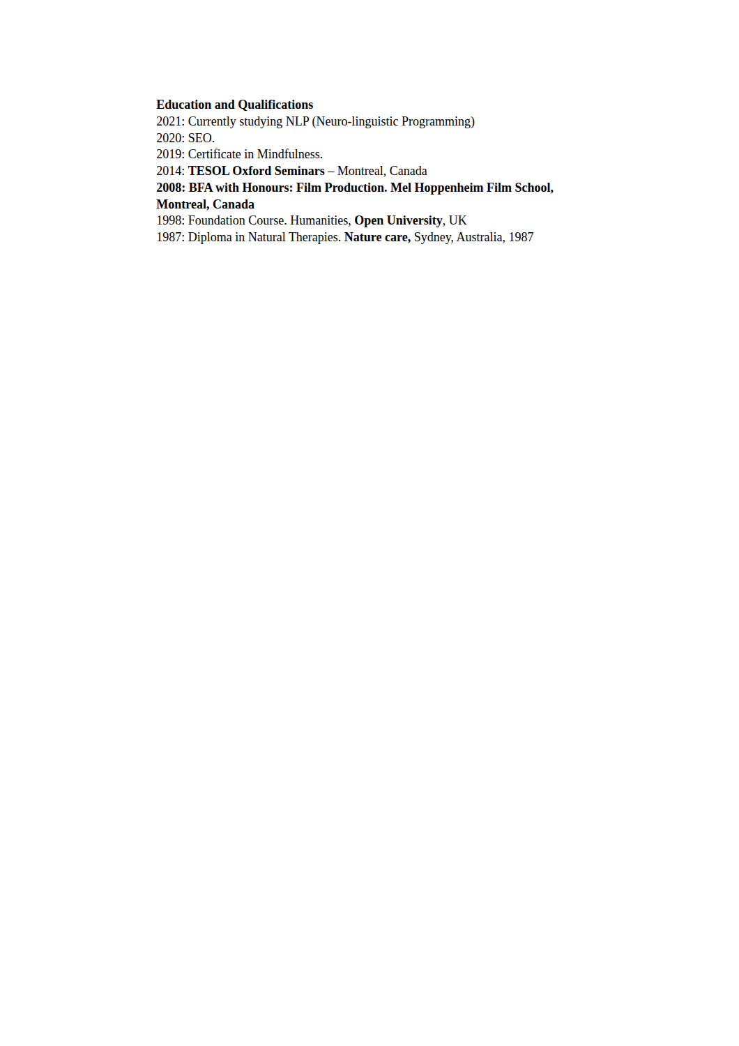Education and Qualifications
2021: Currently studying NLP (Neuro-linguistic Programming)
2020: SEO.
2019: Certificate in Mindfulness.
2014: TESOL Oxford Seminars – Montreal, Canada
2008: BFA with Honours: Film Production. Mel Hoppenheim Film School, Montreal, Canada
1998: Foundation Course. Humanities, Open University, UK
1987: Diploma in Natural Therapies. Nature care, Sydney, Australia, 1987